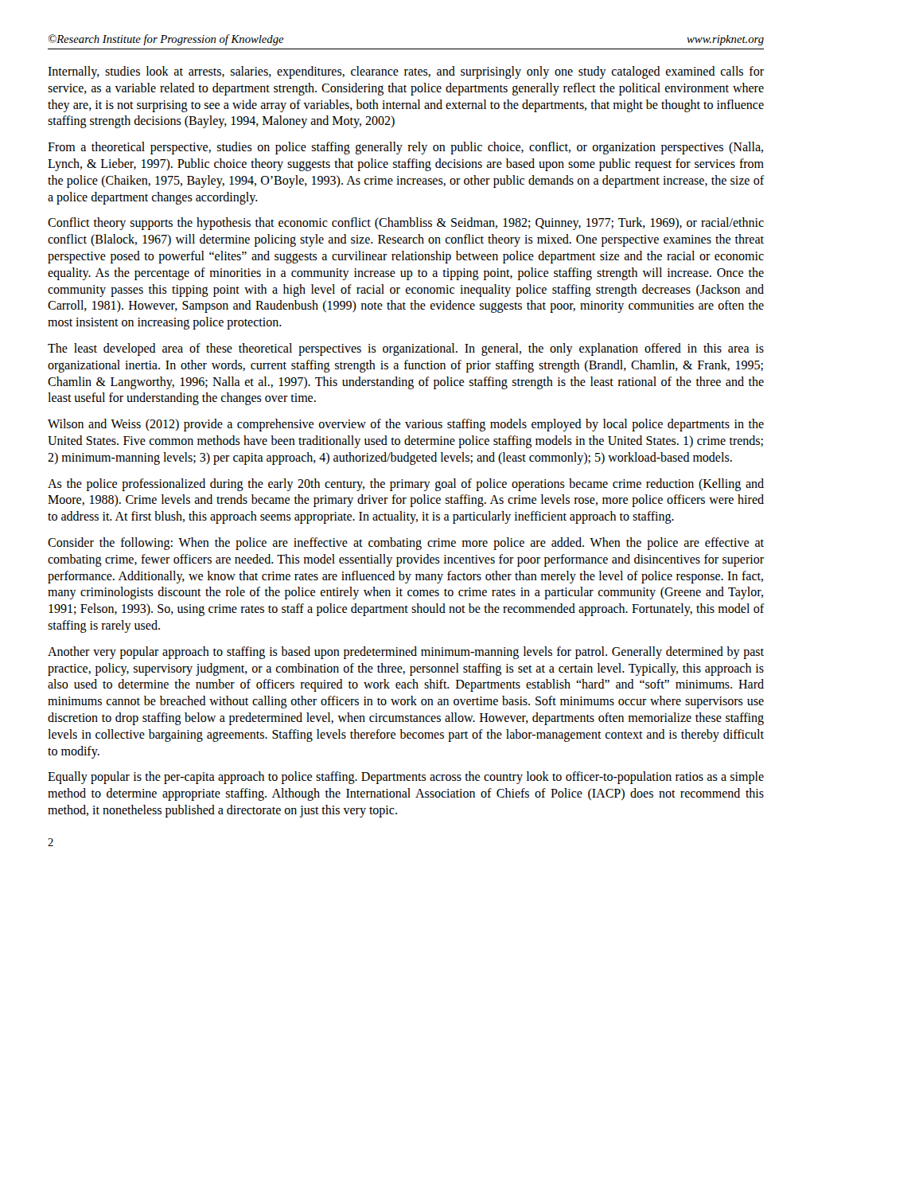©Research Institute for Progression of Knowledge www.ripknet.org
Internally, studies look at arrests, salaries, expenditures, clearance rates, and surprisingly only one study cataloged examined calls for service, as a variable related to department strength. Considering that police departments generally reflect the political environment where they are, it is not surprising to see a wide array of variables, both internal and external to the departments, that might be thought to influence staffing strength decisions (Bayley, 1994, Maloney and Moty, 2002)
From a theoretical perspective, studies on police staffing generally rely on public choice, conflict, or organization perspectives (Nalla, Lynch, & Lieber, 1997). Public choice theory suggests that police staffing decisions are based upon some public request for services from the police (Chaiken, 1975, Bayley, 1994, O’Boyle, 1993). As crime increases, or other public demands on a department increase, the size of a police department changes accordingly.
Conflict theory supports the hypothesis that economic conflict (Chambliss & Seidman, 1982; Quinney, 1977; Turk, 1969), or racial/ethnic conflict (Blalock, 1967) will determine policing style and size. Research on conflict theory is mixed. One perspective examines the threat perspective posed to powerful “elites” and suggests a curvilinear relationship between police department size and the racial or economic equality. As the percentage of minorities in a community increase up to a tipping point, police staffing strength will increase. Once the community passes this tipping point with a high level of racial or economic inequality police staffing strength decreases (Jackson and Carroll, 1981). However, Sampson and Raudenbush (1999) note that the evidence suggests that poor, minority communities are often the most insistent on increasing police protection.
The least developed area of these theoretical perspectives is organizational. In general, the only explanation offered in this area is organizational inertia. In other words, current staffing strength is a function of prior staffing strength (Brandl, Chamlin, & Frank, 1995; Chamlin & Langworthy, 1996; Nalla et al., 1997). This understanding of police staffing strength is the least rational of the three and the least useful for understanding the changes over time.
Wilson and Weiss (2012) provide a comprehensive overview of the various staffing models employed by local police departments in the United States. Five common methods have been traditionally used to determine police staffing models in the United States. 1) crime trends; 2) minimum-manning levels; 3) per capita approach, 4) authorized/budgeted levels; and (least commonly); 5) workload-based models.
As the police professionalized during the early 20th century, the primary goal of police operations became crime reduction (Kelling and Moore, 1988). Crime levels and trends became the primary driver for police staffing. As crime levels rose, more police officers were hired to address it. At first blush, this approach seems appropriate. In actuality, it is a particularly inefficient approach to staffing.
Consider the following: When the police are ineffective at combating crime more police are added. When the police are effective at combating crime, fewer officers are needed. This model essentially provides incentives for poor performance and disincentives for superior performance. Additionally, we know that crime rates are influenced by many factors other than merely the level of police response. In fact, many criminologists discount the role of the police entirely when it comes to crime rates in a particular community (Greene and Taylor, 1991; Felson, 1993). So, using crime rates to staff a police department should not be the recommended approach. Fortunately, this model of staffing is rarely used.
Another very popular approach to staffing is based upon predetermined minimum-manning levels for patrol. Generally determined by past practice, policy, supervisory judgment, or a combination of the three, personnel staffing is set at a certain level. Typically, this approach is also used to determine the number of officers required to work each shift. Departments establish “hard” and “soft” minimums. Hard minimums cannot be breached without calling other officers in to work on an overtime basis. Soft minimums occur where supervisors use discretion to drop staffing below a predetermined level, when circumstances allow. However, departments often memorialize these staffing levels in collective bargaining agreements. Staffing levels therefore becomes part of the labor-management context and is thereby difficult to modify.
Equally popular is the per-capita approach to police staffing. Departments across the country look to officer-to-population ratios as a simple method to determine appropriate staffing. Although the International Association of Chiefs of Police (IACP) does not recommend this method, it nonetheless published a directorate on just this very topic.
2